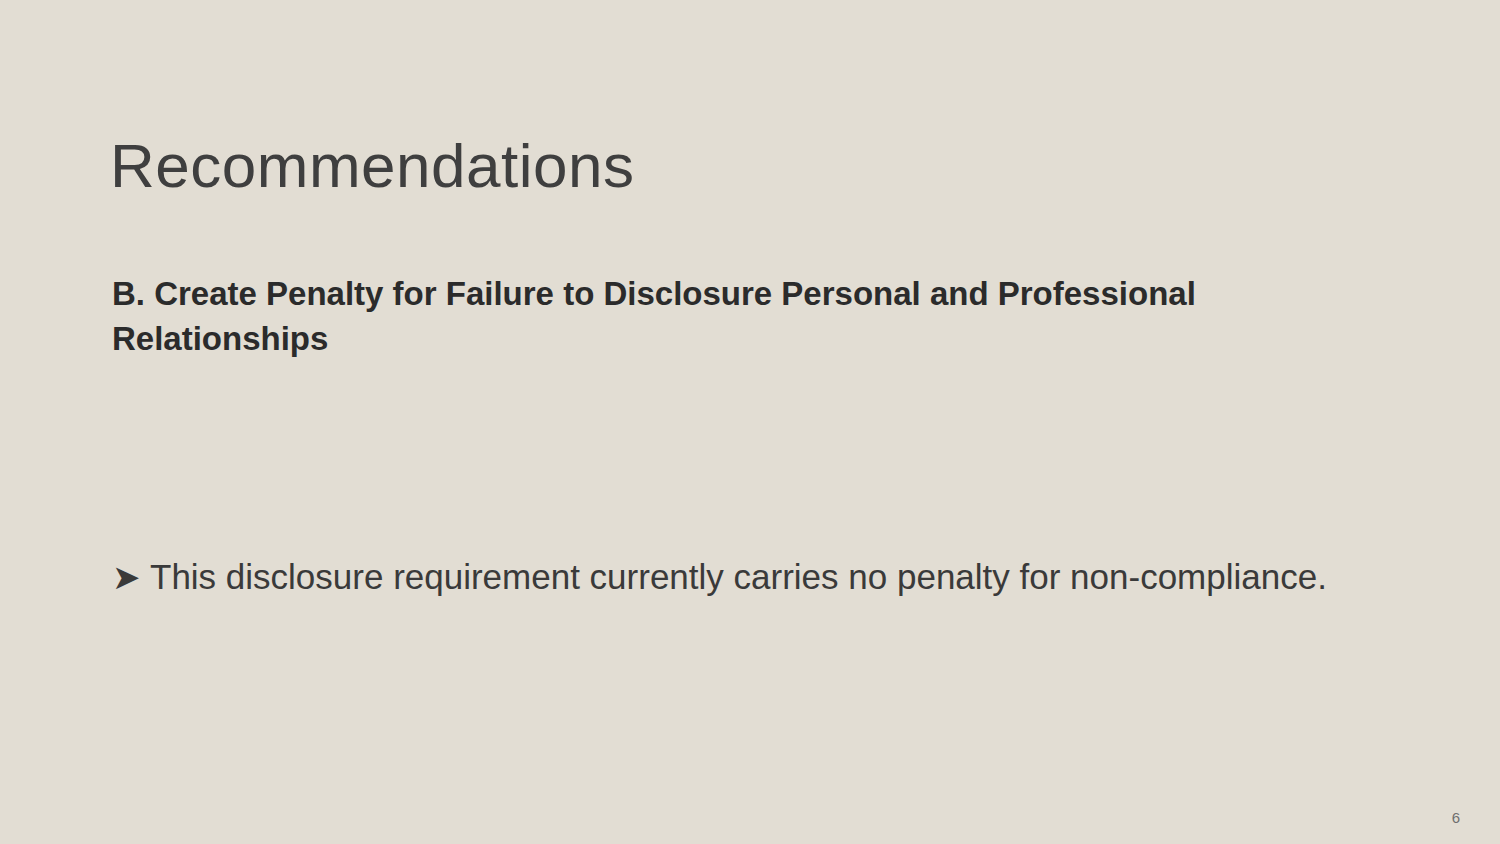Recommendations
B. Create Penalty for Failure to Disclosure Personal and Professional Relationships
➤This disclosure requirement currently carries no penalty for non-compliance.
6